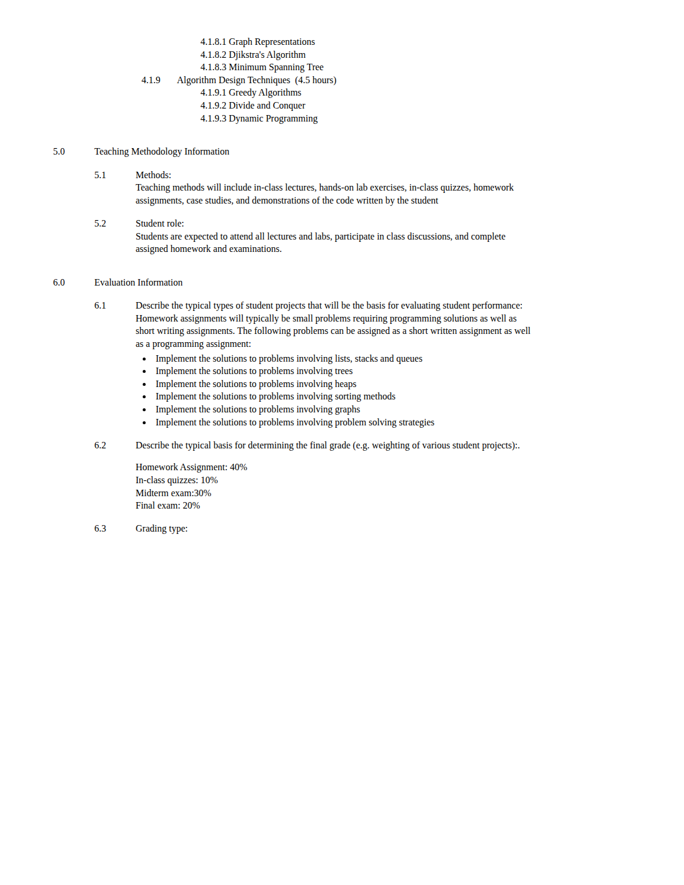4.1.8.1 Graph Representations
4.1.8.2 Djikstra's Algorithm
4.1.8.3 Minimum Spanning Tree
4.1.9 Algorithm Design Techniques (4.5 hours)
4.1.9.1 Greedy Algorithms
4.1.9.2 Divide and Conquer
4.1.9.3 Dynamic Programming
5.0 Teaching Methodology Information
5.1
Methods:
Teaching methods will include in-class lectures, hands-on lab exercises, in-class quizzes, homework assignments, case studies, and demonstrations of the code written by the student
5.2
Student role:
Students are expected to attend all lectures and labs, participate in class discussions, and complete assigned homework and examinations.
6.0 Evaluation Information
6.1
Describe the typical types of student projects that will be the basis for evaluating student performance:
Homework assignments will typically be small problems requiring programming solutions as well as short writing assignments. The following problems can be assigned as a short written assignment as well as a programming assignment:
Implement the solutions to problems involving lists, stacks and queues
Implement the solutions to problems involving trees
Implement the solutions to problems involving heaps
Implement the solutions to problems involving sorting methods
Implement the solutions to problems involving graphs
Implement the solutions to problems involving problem solving strategies
6.2
Describe the typical basis for determining the final grade (e.g. weighting of various student projects):.
Homework Assignment: 40%
In-class quizzes: 10%
Midterm exam:30%
Final exam: 20%
6.3
Grading type: